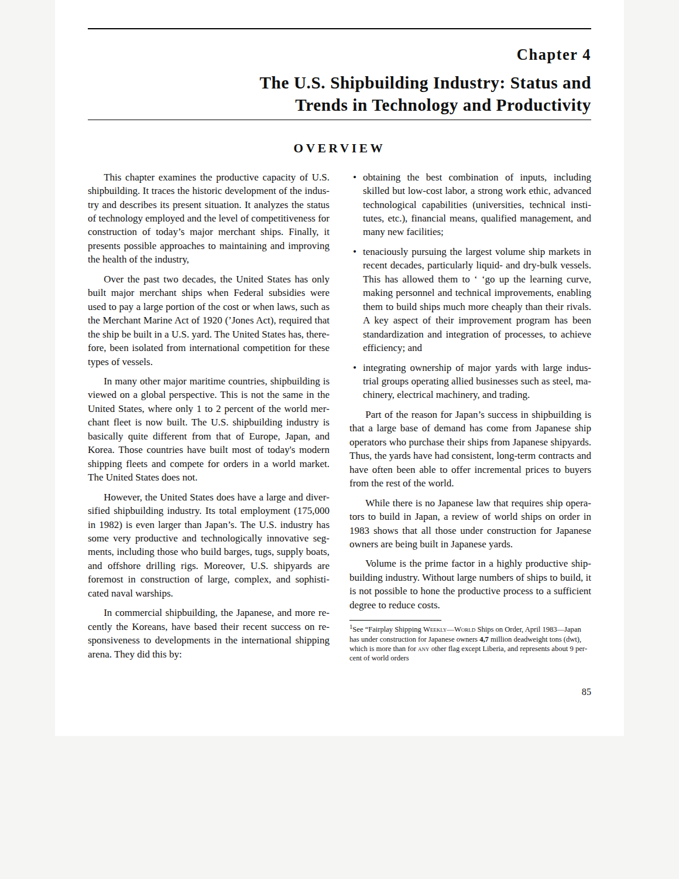Chapter 4
The U.S. Shipbuilding Industry: Status and Trends in Technology and Productivity
OVERVIEW
This chapter examines the productive capacity of U.S. shipbuilding. It traces the historic development of the industry and describes its present situation. It analyzes the status of technology employed and the level of competitiveness for construction of today’s major merchant ships. Finally, it presents possible approaches to maintaining and improving the health of the industry,
Over the past two decades, the United States has only built major merchant ships when Federal subsidies were used to pay a large portion of the cost or when laws, such as the Merchant Marine Act of 1920 (’Jones Act), required that the ship be built in a U.S. yard. The United States has, therefore, been isolated from international competition for these types of vessels.
In many other major maritime countries, shipbuilding is viewed on a global perspective. This is not the same in the United States, where only 1 to 2 percent of the world merchant fleet is now built. The U.S. shipbuilding industry is basically quite different from that of Europe, Japan, and Korea. Those countries have built most of today's modern shipping fleets and compete for orders in a world market. The United States does not.
However, the United States does have a large and diversified shipbuilding industry. Its total employment (175,000 in 1982) is even larger than Japan’s. The U.S. industry has some very productive and technologically innovative segments, including those who build barges, tugs, supply boats, and offshore drilling rigs. Moreover, U.S. shipyards are foremost in construction of large, complex, and sophisticated naval warships.
In commercial shipbuilding, the Japanese, and more recently the Koreans, have based their recent success on responsiveness to developments in the international shipping arena. They did this by:
obtaining the best combination of inputs, including skilled but low-cost labor, a strong work ethic, advanced technological capabilities (universities, technical institutes, etc.), financial means, qualified management, and many new facilities;
tenaciously pursuing the largest volume ship markets in recent decades, particularly liquid- and dry-bulk vessels. This has allowed them to ‘ ‘go up the learning curve, making personnel and technical improvements, enabling them to build ships much more cheaply than their rivals. A key aspect of their improvement program has been standardization and integration of processes, to achieve efficiency; and
integrating ownership of major yards with large industrial groups operating allied businesses such as steel, machinery, electrical machinery, and trading.
Part of the reason for Japan’s success in shipbuilding is that a large base of demand has come from Japanese ship operators who purchase their ships from Japanese shipyards. Thus, the yards have had consistent, long-term contracts and have often been able to offer incremental prices to buyers from the rest of the world.
While there is no Japanese law that requires ship operators to build in Japan, a review of world ships on order in 1983 shows that all those under construction for Japanese owners are being built in Japanese yards.
Volume is the prime factor in a highly productive shipbuilding industry. Without large numbers of ships to build, it is not possible to hone the productive process to a sufficient degree to reduce costs.
1See “Fairplay Shipping Weekly—World Ships on Order, April 1983—Japan has under construction for Japanese owners 4,7 million deadweight tons (dwt), which is more than for any other flag except Liberia, and represents about 9 percent of world orders
85